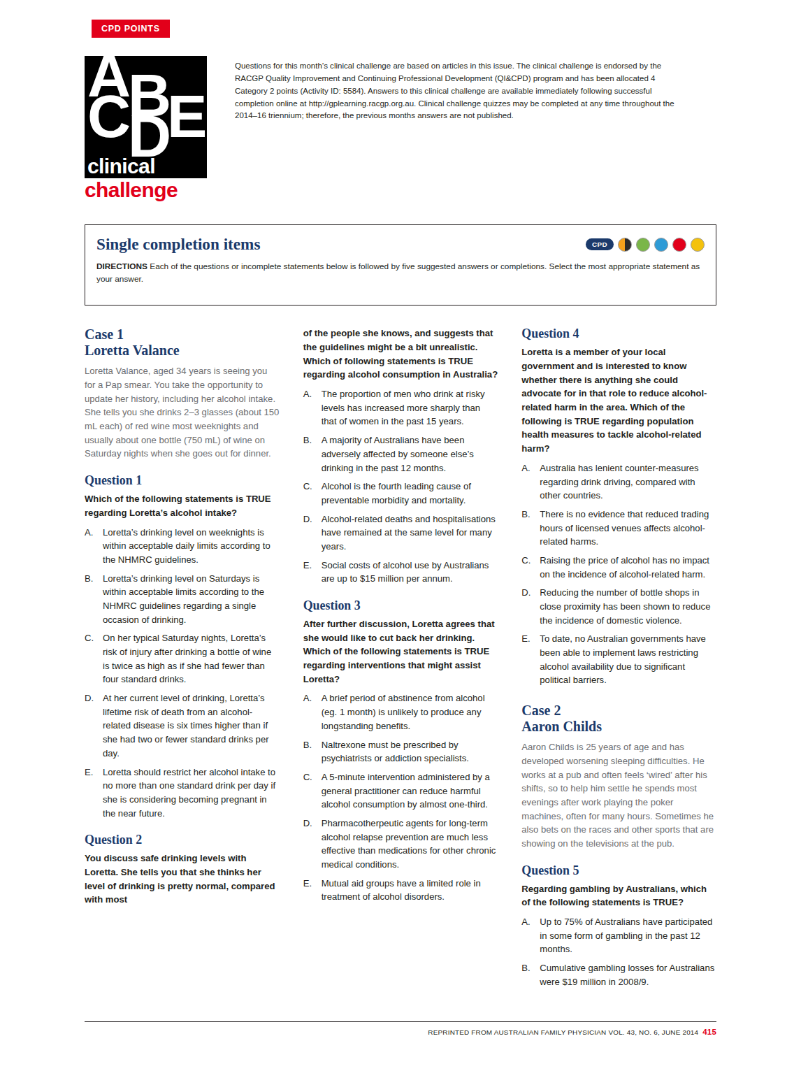CPD POINTS
A B C D E clinical
challenge
Questions for this month’s clinical challenge are based on articles in this issue. The clinical challenge is endorsed by the RACGP Quality Improvement and Continuing Professional Development (QI&CPD) program and has been allocated 4 Category 2 points (Activity ID: 5584). Answers to this clinical challenge are available immediately following successful completion online at http://gplearning.racgp.org.au. Clinical challenge quizzes may be completed at any time throughout the 2014–16 triennium; therefore, the previous months answers are not published.
Single completion items
CPD
DIRECTIONS Each of the questions or incomplete statements below is followed by five suggested answers or completions. Select the most appropriate statement as your answer.
Case 1Loretta Valance
Loretta Valance, aged 34 years is seeing you for a Pap smear. You take the opportunity to update her history, including her alcohol intake. She tells you she drinks 2–3 glasses (about 150 mL each) of red wine most weeknights and usually about one bottle (750 mL) of wine on Saturday nights when she goes out for dinner.
Question 1
Which of the following statements is TRUE regarding Loretta’s alcohol intake?
A. Loretta’s drinking level on weeknights is within acceptable daily limits according to the NHMRC guidelines.
B. Loretta’s drinking level on Saturdays is within acceptable limits according to the NHMRC guidelines regarding a single occasion of drinking.
C. On her typical Saturday nights, Loretta’s risk of injury after drinking a bottle of wine is twice as high as if she had fewer than four standard drinks.
D. At her current level of drinking, Loretta’s lifetime risk of death from an alcohol-related disease is six times higher than if she had two or fewer standard drinks per day.
E. Loretta should restrict her alcohol intake to no more than one standard drink per day if she is considering becoming pregnant in the near future.
Question 2
You discuss safe drinking levels with Loretta. She tells you that she thinks her level of drinking is pretty normal, compared with most
of the people she knows, and suggests that the guidelines might be a bit unrealistic. Which of following statements is TRUE regarding alcohol consumption in Australia?
A. The proportion of men who drink at risky levels has increased more sharply than that of women in the past 15 years.
B. A majority of Australians have been adversely affected by someone else’s drinking in the past 12 months.
C. Alcohol is the fourth leading cause of preventable morbidity and mortality.
D. Alcohol-related deaths and hospitalisations have remained at the same level for many years.
E. Social costs of alcohol use by Australians are up to $15 million per annum.
Question 3
After further discussion, Loretta agrees that she would like to cut back her drinking. Which of the following statements is TRUE regarding interventions that might assist Loretta?
A. A brief period of abstinence from alcohol (eg. 1 month) is unlikely to produce any longstanding benefits.
B. Naltrexone must be prescribed by psychiatrists or addiction specialists.
C. A 5-minute intervention administered by a general practitioner can reduce harmful alcohol consumption by almost one-third.
D. Pharmacotherpeutic agents for long-term alcohol relapse prevention are much less effective than medications for other chronic medical conditions.
E. Mutual aid groups have a limited role in treatment of alcohol disorders.
Question 4
Loretta is a member of your local government and is interested to know whether there is anything she could advocate for in that role to reduce alcohol-related harm in the area. Which of the following is TRUE regarding population health measures to tackle alcohol-related harm?
A. Australia has lenient counter-measures regarding drink driving, compared with other countries.
B. There is no evidence that reduced trading hours of licensed venues affects alcohol-related harms.
C. Raising the price of alcohol has no impact on the incidence of alcohol-related harm.
D. Reducing the number of bottle shops in close proximity has been shown to reduce the incidence of domestic violence.
E. To date, no Australian governments have been able to implement laws restricting alcohol availability due to significant political barriers.
Case 2Aaron Childs
Aaron Childs is 25 years of age and has developed worsening sleeping difficulties. He works at a pub and often feels ‘wired’ after his shifts, so to help him settle he spends most evenings after work playing the poker machines, often for many hours. Sometimes he also bets on the races and other sports that are showing on the televisions at the pub.
Question 5
Regarding gambling by Australians, which of the following statements is TRUE?
A. Up to 75% of Australians have participated in some form of gambling in the past 12 months.
B. Cumulative gambling losses for Australians were $19 million in 2008/9.
REPRINTED FROM AUSTRALIAN FAMILY PHYSICIAN VOL. 43, NO. 6, JUNE 2014 415